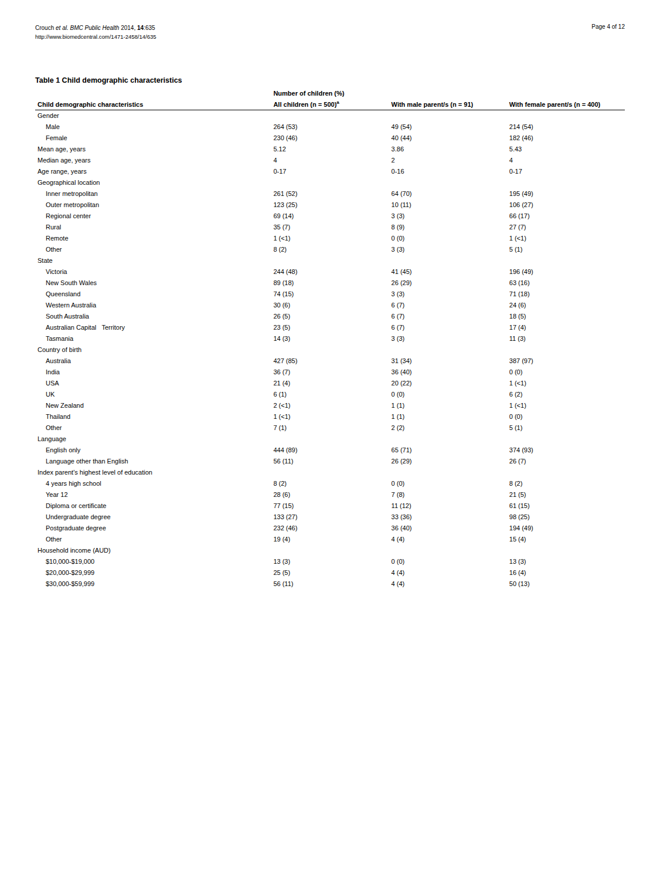Crouch et al. BMC Public Health 2014, 14:635
http://www.biomedcentral.com/1471-2458/14/635
Page 4 of 12
Table 1 Child demographic characteristics
| | Number of children (%) |
| --- | --- |
| Child demographic characteristics | All children (n = 500) a | With male parent/s (n = 91) | With female parent/s (n = 400) |
| Gender | | | |
| Male | 264 (53) | 49 (54) | 214 (54) |
| Female | 230 (46) | 40 (44) | 182 (46) |
| Mean age, years | 5.12 | 3.86 | 5.43 |
| Median age, years | 4 | 2 | 4 |
| Age range, years | 0-17 | 0-16 | 0-17 |
| Geographical location | | | |
| Inner metropolitan | 261 (52) | 64 (70) | 195 (49) |
| Outer metropolitan | 123 (25) | 10 (11) | 106 (27) |
| Regional center | 69 (14) | 3 (3) | 66 (17) |
| Rural | 35 (7) | 8 (9) | 27 (7) |
| Remote | 1 (<1) | 0 (0) | 1 (<1) |
| Other | 8 (2) | 3 (3) | 5 (1) |
| State | | | |
| Victoria | 244 (48) | 41 (45) | 196 (49) |
| New South Wales | 89 (18) | 26 (29) | 63 (16) |
| Queensland | 74 (15) | 3 (3) | 71 (18) |
| Western Australia | 30 (6) | 6 (7) | 24 (6) |
| South Australia | 26 (5) | 6 (7) | 18 (5) |
| Australian Capital Territory | 23 (5) | 6 (7) | 17 (4) |
| Tasmania | 14 (3) | 3 (3) | 11 (3) |
| Country of birth | | | |
| Australia | 427 (85) | 31 (34) | 387 (97) |
| India | 36 (7) | 36 (40) | 0 (0) |
| USA | 21 (4) | 20 (22) | 1 (<1) |
| UK | 6 (1) | 0 (0) | 6 (2) |
| New Zealand | 2 (<1) | 1 (1) | 1 (<1) |
| Thailand | 1 (<1) | 1 (1) | 0 (0) |
| Other | 7 (1) | 2 (2) | 5 (1) |
| Language | | | |
| English only | 444 (89) | 65 (71) | 374 (93) |
| Language other than English | 56 (11) | 26 (29) | 26 (7) |
| Index parent's highest level of education | | | |
| 4 years high school | 8 (2) | 0 (0) | 8 (2) |
| Year 12 | 28 (6) | 7 (8) | 21 (5) |
| Diploma or certificate | 77 (15) | 11 (12) | 61 (15) |
| Undergraduate degree | 133 (27) | 33 (36) | 98 (25) |
| Postgraduate degree | 232 (46) | 36 (40) | 194 (49) |
| Other | 19 (4) | 4 (4) | 15 (4) |
| Household income (AUD) | | | |
| $10,000-$19,000 | 13 (3) | 0 (0) | 13 (3) |
| $20,000-$29,999 | 25 (5) | 4 (4) | 16 (4) |
| $30,000-$59,999 | 56 (11) | 4 (4) | 50 (13) |